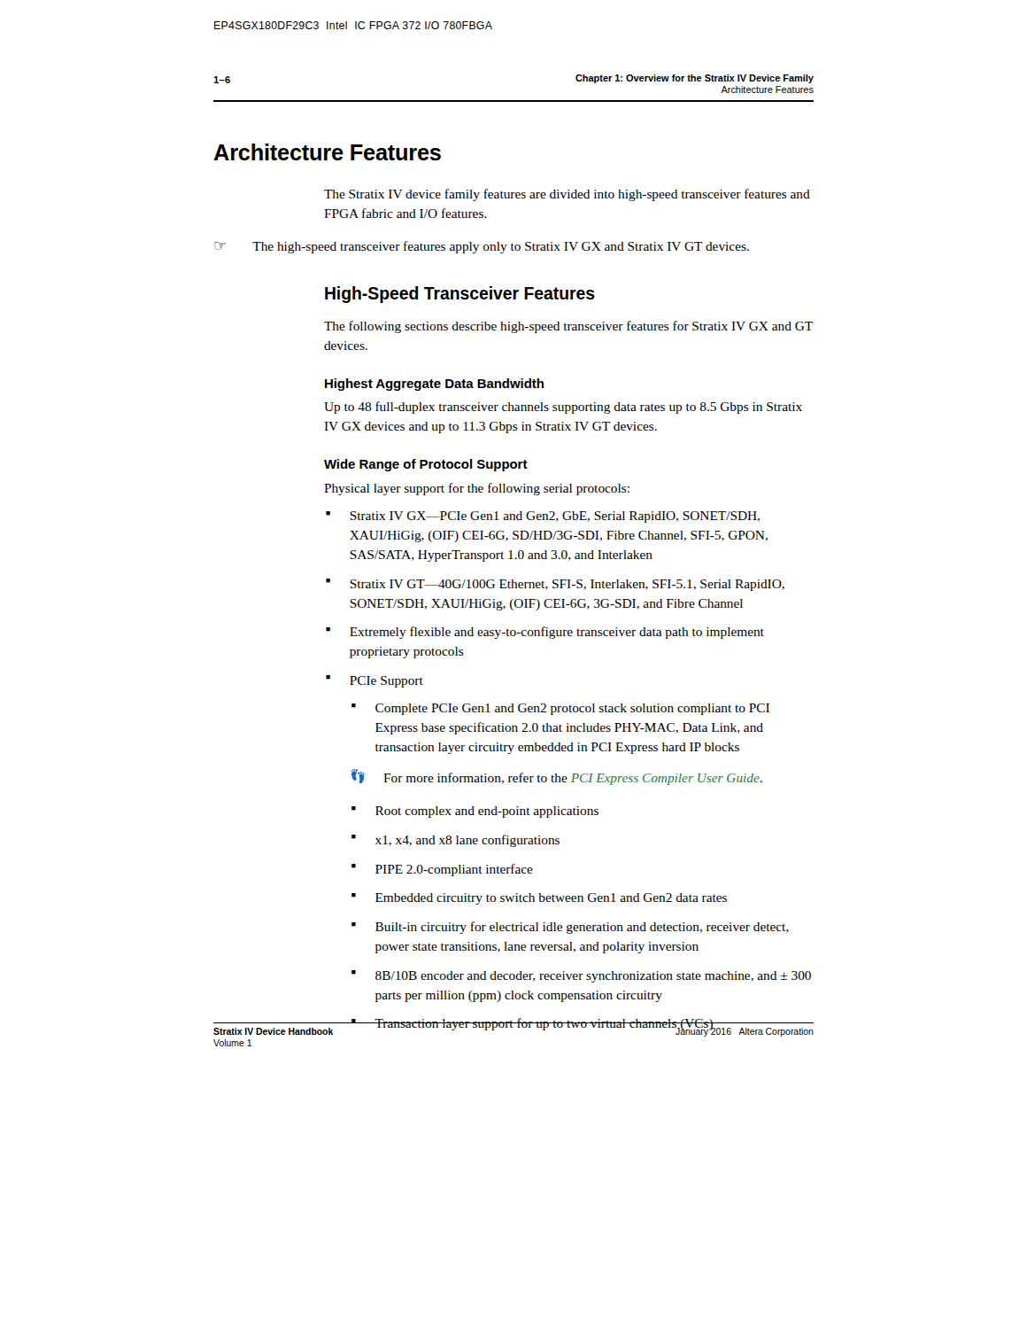EP4SGX180DF29C3 Intel IC FPGA 372 I/O 780FBGA
1–6
Chapter 1: Overview for the Stratix IV Device Family
Architecture Features
Architecture Features
The Stratix IV device family features are divided into high-speed transceiver features and FPGA fabric and I/O features.
☞
The high-speed transceiver features apply only to Stratix IV GX and Stratix IV GT devices.
High-Speed Transceiver Features
The following sections describe high-speed transceiver features for Stratix IV GX and GT devices.
Highest Aggregate Data Bandwidth
Up to 48 full-duplex transceiver channels supporting data rates up to 8.5 Gbps in Stratix IV GX devices and up to 11.3 Gbps in Stratix IV GT devices.
Wide Range of Protocol Support
Physical layer support for the following serial protocols:
Stratix IV GX—PCIe Gen1 and Gen2, GbE, Serial RapidIO, SONET/SDH, XAUI/HiGig, (OIF) CEI-6G, SD/HD/3G-SDI, Fibre Channel, SFI-5, GPON, SAS/SATA, HyperTransport 1.0 and 3.0, and Interlaken
Stratix IV GT—40G/100G Ethernet, SFI-S, Interlaken, SFI-5.1, Serial RapidIO, SONET/SDH, XAUI/HiGig, (OIF) CEI-6G, 3G-SDI, and Fibre Channel
Extremely flexible and easy-to-configure transceiver data path to implement proprietary protocols
PCIe Support
Complete PCIe Gen1 and Gen2 protocol stack solution compliant to PCI Express base specification 2.0 that includes PHY-MAC, Data Link, and transaction layer circuitry embedded in PCI Express hard IP blocks
👣
For more information, refer to the PCI Express Compiler User Guide.
Root complex and end-point applications
x1, x4, and x8 lane configurations
PIPE 2.0-compliant interface
Embedded circuitry to switch between Gen1 and Gen2 data rates
Built-in circuitry for electrical idle generation and detection, receiver detect, power state transitions, lane reversal, and polarity inversion
8B/10B encoder and decoder, receiver synchronization state machine, and ± 300 parts per million (ppm) clock compensation circuitry
Transaction layer support for up to two virtual channels (VCs)
Stratix IV Device Handbook
Volume 1
January 2016 Altera Corporation